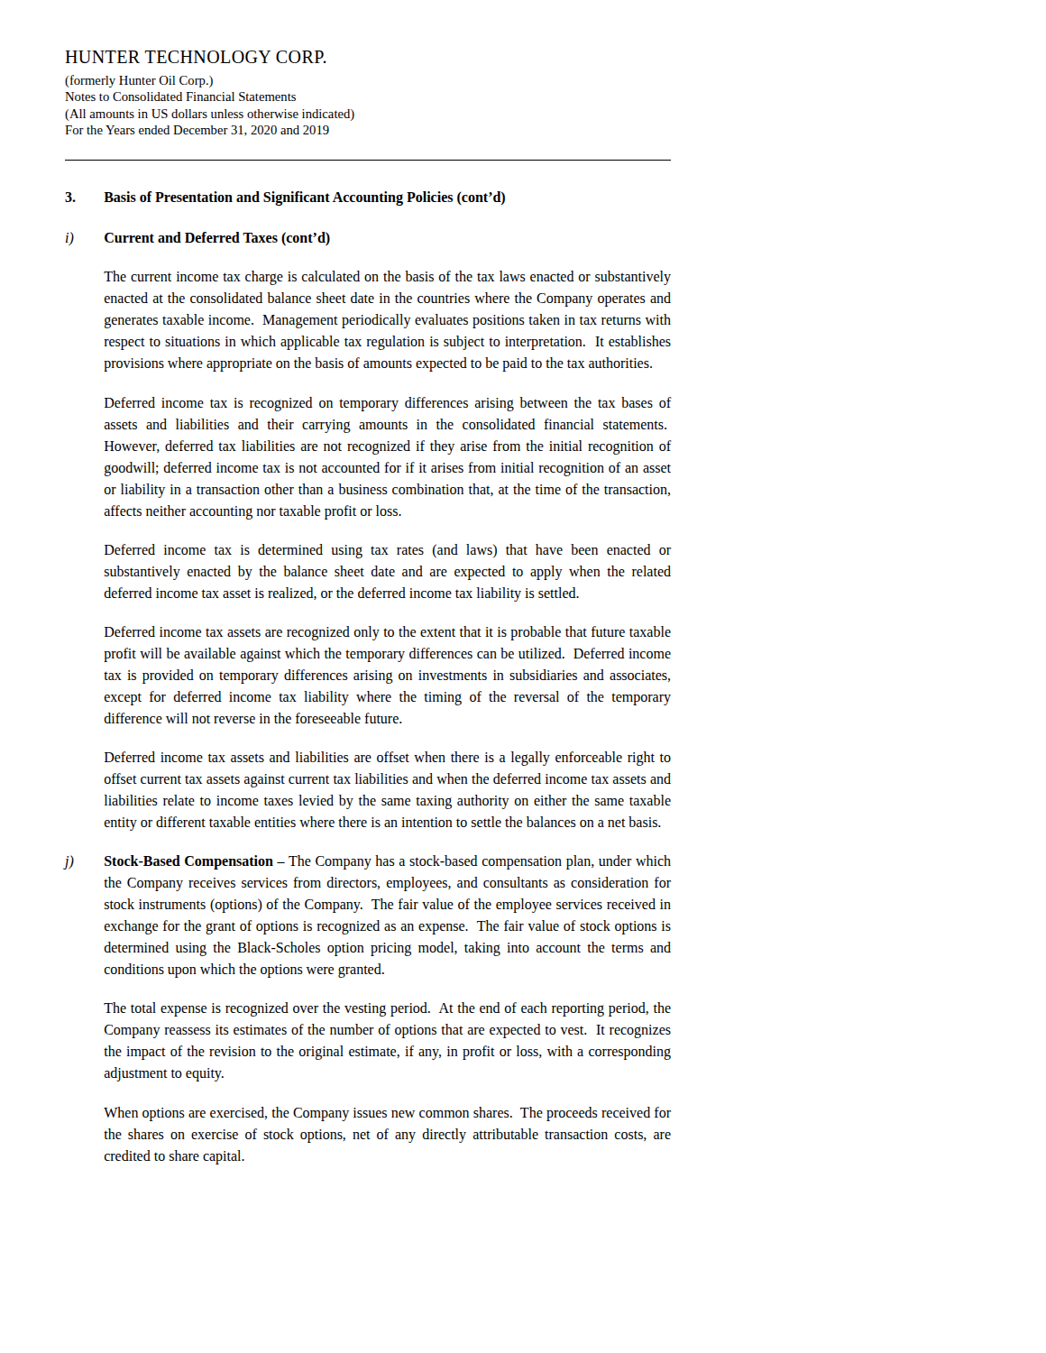HUNTER TECHNOLOGY CORP.
(formerly Hunter Oil Corp.)
Notes to Consolidated Financial Statements
(All amounts in US dollars unless otherwise indicated)
For the Years ended December 31, 2020 and 2019
3.
Basis of Presentation and Significant Accounting Policies (cont’d)
i)
Current and Deferred Taxes (cont’d)
The current income tax charge is calculated on the basis of the tax laws enacted or substantively enacted at the consolidated balance sheet date in the countries where the Company operates and generates taxable income. Management periodically evaluates positions taken in tax returns with respect to situations in which applicable tax regulation is subject to interpretation. It establishes provisions where appropriate on the basis of amounts expected to be paid to the tax authorities.
Deferred income tax is recognized on temporary differences arising between the tax bases of assets and liabilities and their carrying amounts in the consolidated financial statements. However, deferred tax liabilities are not recognized if they arise from the initial recognition of goodwill; deferred income tax is not accounted for if it arises from initial recognition of an asset or liability in a transaction other than a business combination that, at the time of the transaction, affects neither accounting nor taxable profit or loss.
Deferred income tax is determined using tax rates (and laws) that have been enacted or substantively enacted by the balance sheet date and are expected to apply when the related deferred income tax asset is realized, or the deferred income tax liability is settled.
Deferred income tax assets are recognized only to the extent that it is probable that future taxable profit will be available against which the temporary differences can be utilized. Deferred income tax is provided on temporary differences arising on investments in subsidiaries and associates, except for deferred income tax liability where the timing of the reversal of the temporary difference will not reverse in the foreseeable future.
Deferred income tax assets and liabilities are offset when there is a legally enforceable right to offset current tax assets against current tax liabilities and when the deferred income tax assets and liabilities relate to income taxes levied by the same taxing authority on either the same taxable entity or different taxable entities where there is an intention to settle the balances on a net basis.
j)
Stock-Based Compensation – The Company has a stock-based compensation plan, under which the Company receives services from directors, employees, and consultants as consideration for stock instruments (options) of the Company. The fair value of the employee services received in exchange for the grant of options is recognized as an expense. The fair value of stock options is determined using the Black-Scholes option pricing model, taking into account the terms and conditions upon which the options were granted.
The total expense is recognized over the vesting period. At the end of each reporting period, the Company reassess its estimates of the number of options that are expected to vest. It recognizes the impact of the revision to the original estimate, if any, in profit or loss, with a corresponding adjustment to equity.
When options are exercised, the Company issues new common shares. The proceeds received for the shares on exercise of stock options, net of any directly attributable transaction costs, are credited to share capital.